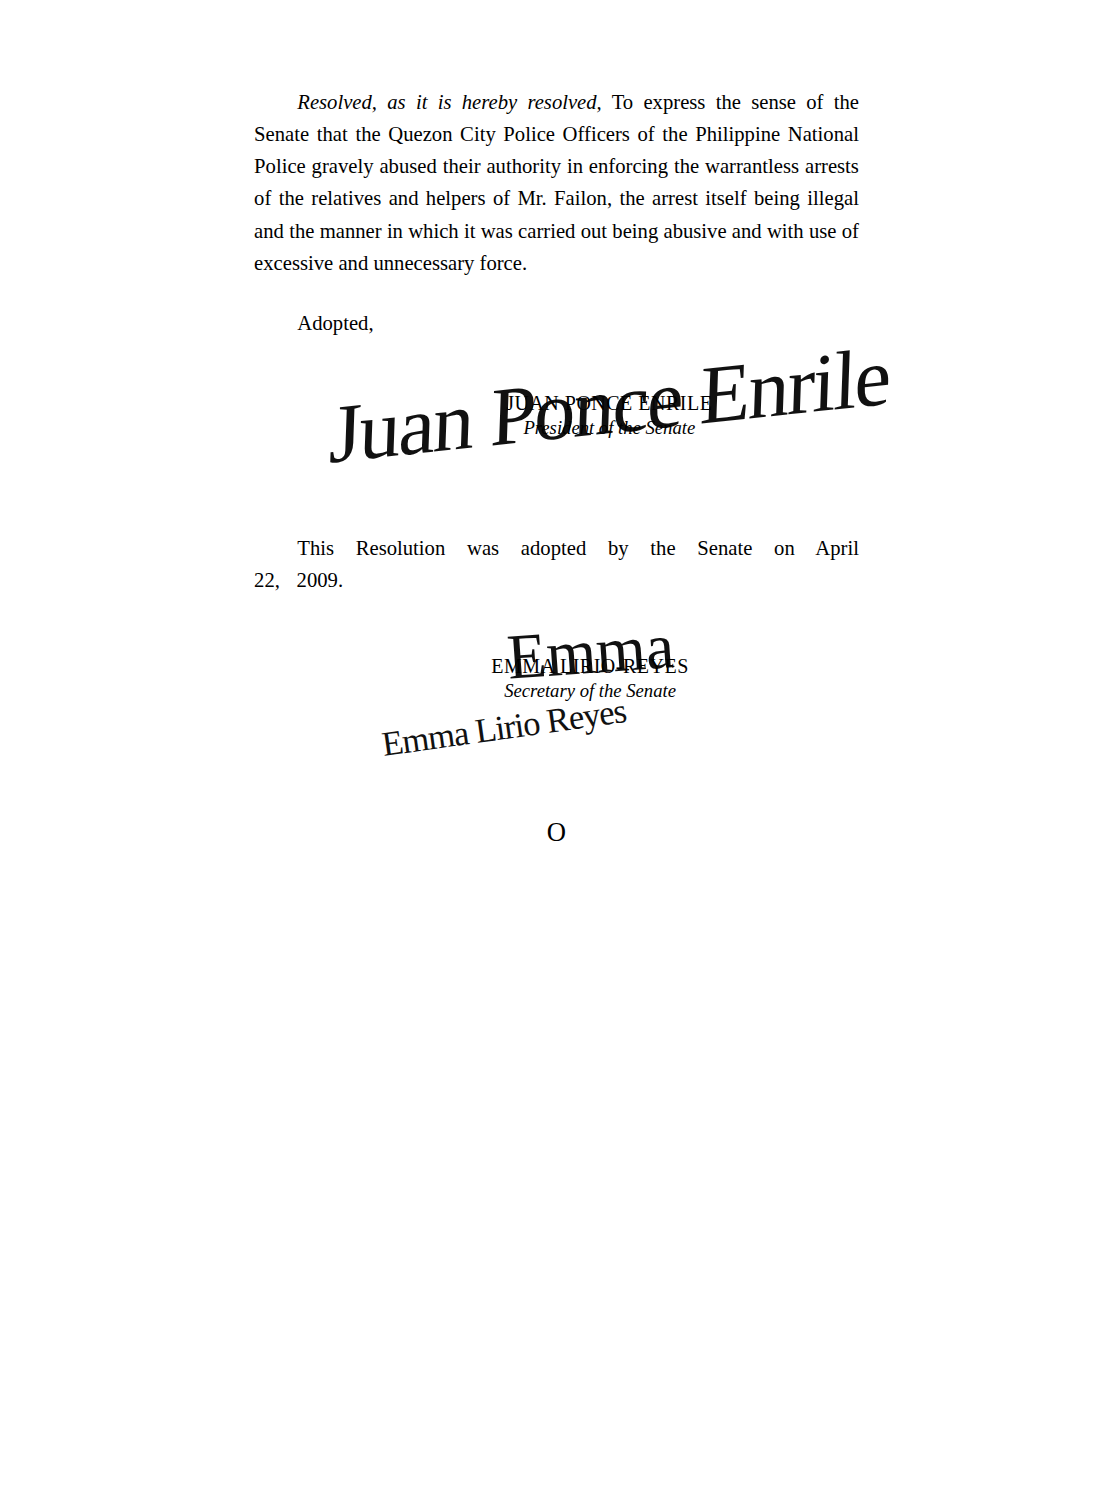Resolved, as it is hereby resolved, To express the sense of the Senate that the Quezon City Police Officers of the Philippine National Police gravely abused their authority in enforcing the warrantless arrests of the relatives and helpers of Mr. Failon, the arrest itself being illegal and the manner in which it was carried out being abusive and with use of excessive and unnecessary force.
Adopted,
Juan Ponce Enrile
JUAN PONCE ENRILE
President of the Senate
This Resolution was adopted by the Senate on April 22, 2009.
Emma
EMMA LIRIO-REYES
Secretary of the Senate
Emma Lirio Reyes
O